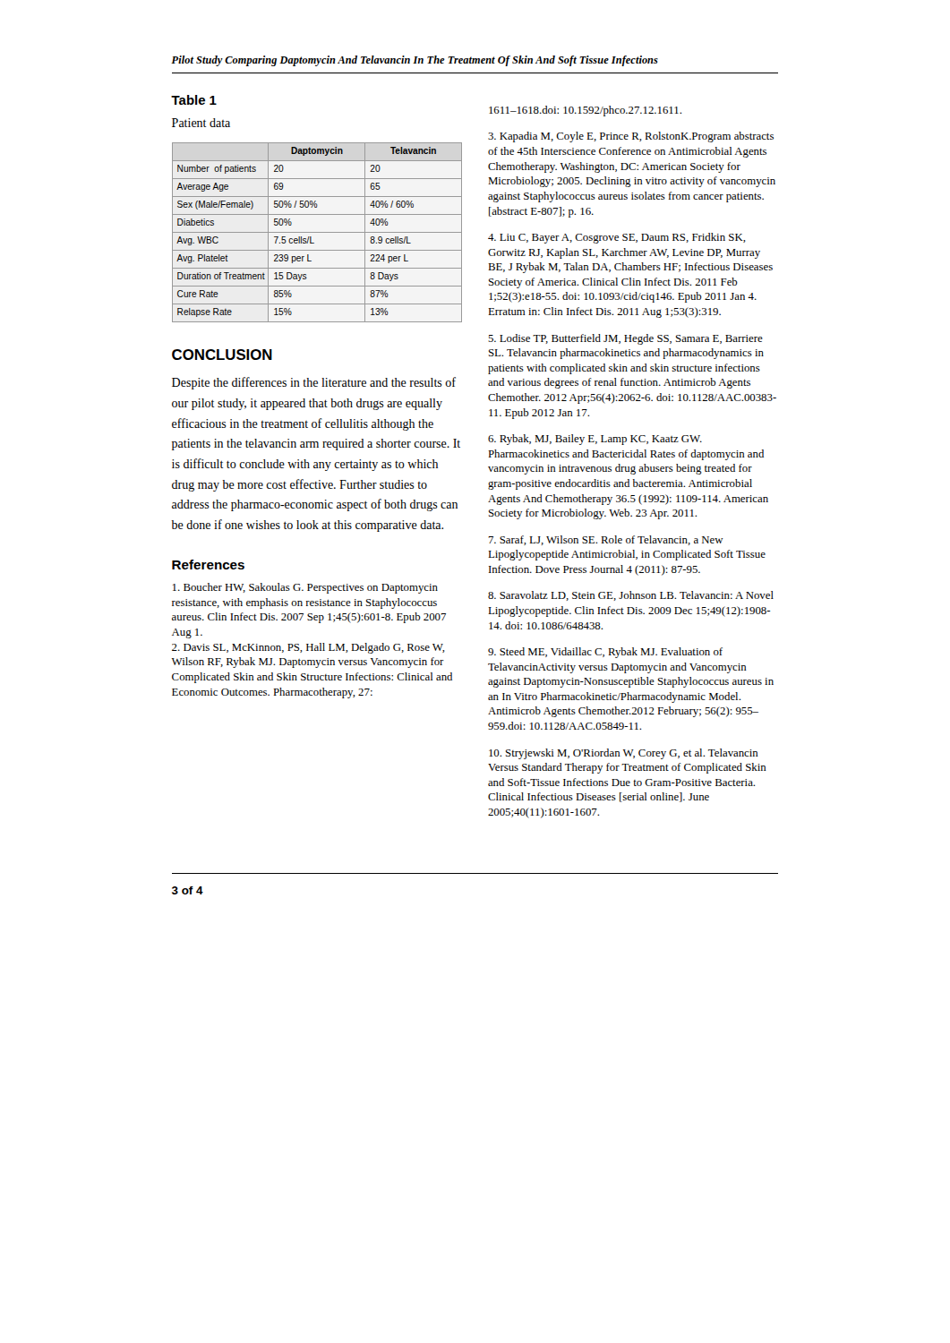Pilot Study Comparing Daptomycin And Telavancin In The Treatment Of Skin And Soft Tissue Infections
Table 1
Patient data
| | Daptomycin | Telavancin |
| --- | --- | --- |
| Number of patients | 20 | 20 |
| Average Age | 69 | 65 |
| Sex (Male/Female) | 50% / 50% | 40% / 60% |
| Diabetics | 50% | 40% |
| Avg. WBC | 7.5 cells/L | 8.9 cells/L |
| Avg. Platelet | 239 per L | 224 per L |
| Duration of Treatment | 15 Days | 8 Days |
| Cure Rate | 85% | 87% |
| Relapse Rate | 15% | 13% |
CONCLUSION
Despite the differences in the literature and the results of our pilot study, it appeared that both drugs are equally efficacious in the treatment of cellulitis although the patients in the telavancin arm required a shorter course. It is difficult to conclude with any certainty as to which drug may be more cost effective. Further studies to address the pharmaco-economic aspect of both drugs can be done if one wishes to look at this comparative data.
References
1. Boucher HW, Sakoulas G. Perspectives on Daptomycin resistance, with emphasis on resistance in Staphylococcus aureus. Clin Infect Dis. 2007 Sep 1;45(5):601-8. Epub 2007 Aug 1.
2. Davis SL, McKinnon, PS, Hall LM, Delgado G, Rose W, Wilson RF, Rybak MJ. Daptomycin versus Vancomycin for Complicated Skin and Skin Structure Infections: Clinical and Economic Outcomes. Pharmacotherapy, 27:
1611–1618.doi: 10.1592/phco.27.12.1611.
3. Kapadia M, Coyle E, Prince R, RolstonK.Program abstracts of the 45th Interscience Conference on Antimicrobial Agents Chemotherapy. Washington, DC: American Society for Microbiology; 2005. Declining in vitro activity of vancomycin against Staphylococcus aureus isolates from cancer patients.[abstract E-807]; p. 16.
4. Liu C, Bayer A, Cosgrove SE, Daum RS, Fridkin SK, Gorwitz RJ, Kaplan SL, Karchmer AW, Levine DP, Murray BE, J Rybak M, Talan DA, Chambers HF; Infectious Diseases Society of America. Clinical Clin Infect Dis. 2011 Feb 1;52(3):e18-55. doi: 10.1093/cid/ciq146. Epub 2011 Jan 4. Erratum in: Clin Infect Dis. 2011 Aug 1;53(3):319.
5. Lodise TP, Butterfield JM, Hegde SS, Samara E, Barriere SL. Telavancin pharmacokinetics and pharmacodynamics in patients with complicated skin and skin structure infections and various degrees of renal function. Antimicrob Agents Chemother. 2012 Apr;56(4):2062-6. doi: 10.1128/AAC.00383-11. Epub 2012 Jan 17.
6. Rybak, MJ, Bailey E, Lamp KC, Kaatz GW. Pharmacokinetics and Bactericidal Rates of daptomycin and vancomycin in intravenous drug abusers being treated for gram-positive endocarditis and bacteremia. Antimicrobial Agents And Chemotherapy 36.5 (1992): 1109-114. American Society for Microbiology. Web. 23 Apr. 2011.
7. Saraf, LJ, Wilson SE. Role of Telavancin, a New Lipoglycopeptide Antimicrobial, in Complicated Soft Tissue Infection. Dove Press Journal 4 (2011): 87-95.
8. Saravolatz LD, Stein GE, Johnson LB. Telavancin: A Novel Lipoglycopeptide. Clin Infect Dis. 2009 Dec 15;49(12):1908-14. doi: 10.1086/648438.
9. Steed ME, Vidaillac C, Rybak MJ. Evaluation of TelavancinActivity versus Daptomycin and Vancomycin against Daptomycin-Nonsusceptible Staphylococcus aureus in an In Vitro Pharmacokinetic/Pharmacodynamic Model. Antimicrob Agents Chemother.2012 February; 56(2): 955–959.doi: 10.1128/AAC.05849-11.
10. Stryjewski M, O'Riordan W, Corey G, et al. Telavancin Versus Standard Therapy for Treatment of Complicated Skin and Soft-Tissue Infections Due to Gram-Positive Bacteria. Clinical Infectious Diseases [serial online]. June 2005;40(11):1601-1607.
3 of 4